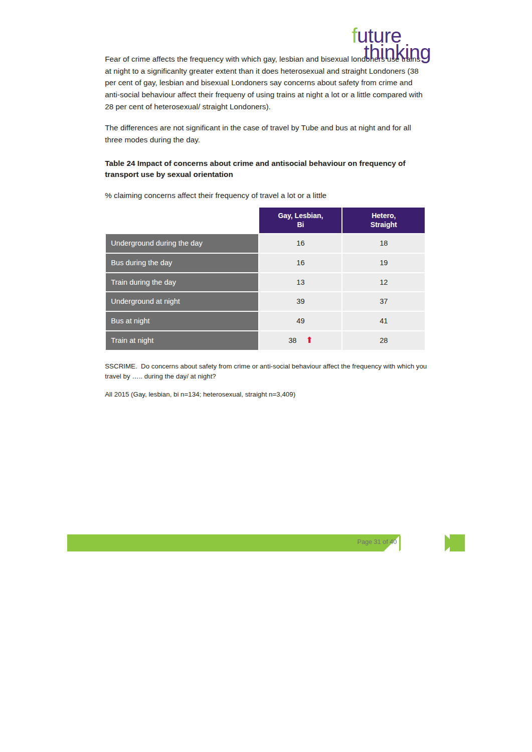future thinking
Fear of crime affects the frequency with which gay, lesbian and bisexual londoners use trains at night to a significanlty greater extent than it does heterosexual and straight Londoners (38 per cent of gay, lesbian and bisexual Londoners say concerns about safety from crime and anti-social behaviour affect their frequeny of using trains at night a lot or a little compared with 28 per cent of heterosexual/ straight Londoners).
The differences are not significant in the case of travel by Tube and bus at night and for all three modes during the day.
Table 24 Impact of concerns about crime and antisocial behaviour on frequency of transport use by sexual orientation
% claiming concerns affect their frequency of travel a lot or a little
| | Gay, Lesbian, Bi | Hetero, Straight |
| --- | --- | --- |
| Underground during the day | 16 | 18 |
| Bus during the day | 16 | 19 |
| Train during the day | 13 | 12 |
| Underground at night | 39 | 37 |
| Bus at night | 49 | 41 |
| Train at night | 38 ⬆ | 28 |
SSCRIME. Do concerns about safety from crime or anti-social behaviour affect the frequency with which you travel by ….. during the day/ at night?
All 2015 (Gay, lesbian, bi n=134; heterosexual, straight n=3,409)
Page 31 of 40